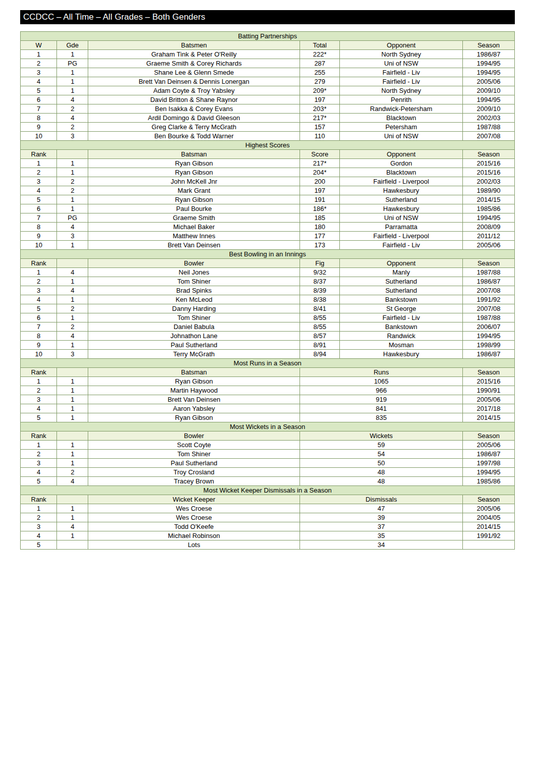CCDCC – All Time – All Grades – Both Genders
| Batting Partnerships |
| W | Gde | Batsmen | Total | Opponent | Season |
| 1 | 1 | Graham Tink & Peter O'Reilly | 222* | North Sydney | 1986/87 |
| 2 | PG | Graeme Smith & Corey Richards | 287 | Uni of NSW | 1994/95 |
| 3 | 1 | Shane Lee & Glenn Smede | 255 | Fairfield - Liv | 1994/95 |
| 4 | 1 | Brett Van Deinsen & Dennis Lonergan | 279 | Fairfield - Liv | 2005/06 |
| 5 | 1 | Adam Coyte & Troy Yabsley | 209* | North Sydney | 2009/10 |
| 6 | 4 | David Britton & Shane Raynor | 197 | Penrith | 1994/95 |
| 7 | 2 | Ben Isakka & Corey Evans | 203* | Randwick-Petersham | 2009/10 |
| 8 | 4 | Ardil Domingo & David Gleeson | 217* | Blacktown | 2002/03 |
| 9 | 2 | Greg Clarke & Terry McGrath | 157 | Petersham | 1987/88 |
| 10 | 3 | Ben Bourke & Todd Warner | 110 | Uni of NSW | 2007/08 |
| Highest Scores |
| Rank | | Batsman | Score | Opponent | Season |
| 1 | 1 | Ryan Gibson | 217* | Gordon | 2015/16 |
| 2 | 1 | Ryan Gibson | 204* | Blacktown | 2015/16 |
| 3 | 2 | John McKell Jnr | 200 | Fairfield - Liverpool | 2002/03 |
| 4 | 2 | Mark Grant | 197 | Hawkesbury | 1989/90 |
| 5 | 1 | Ryan Gibson | 191 | Sutherland | 2014/15 |
| 6 | 1 | Paul Bourke | 186* | Hawkesbury | 1985/86 |
| 7 | PG | Graeme Smith | 185 | Uni of NSW | 1994/95 |
| 8 | 4 | Michael Baker | 180 | Parramatta | 2008/09 |
| 9 | 3 | Matthew Innes | 177 | Fairfield - Liverpool | 2011/12 |
| 10 | 1 | Brett Van Deinsen | 173 | Fairfield - Liv | 2005/06 |
| Best Bowling in an Innings |
| Rank | | Bowler | Fig | Opponent | Season |
| 1 | 4 | Neil Jones | 9/32 | Manly | 1987/88 |
| 2 | 1 | Tom Shiner | 8/37 | Sutherland | 1986/87 |
| 3 | 4 | Brad Spinks | 8/39 | Sutherland | 2007/08 |
| 4 | 1 | Ken McLeod | 8/38 | Bankstown | 1991/92 |
| 5 | 2 | Danny Harding | 8/41 | St George | 2007/08 |
| 6 | 1 | Tom Shiner | 8/55 | Fairfield - Liv | 1987/88 |
| 7 | 2 | Daniel Babula | 8/55 | Bankstown | 2006/07 |
| 8 | 4 | Johnathon Lane | 8/57 | Randwick | 1994/95 |
| 9 | 1 | Paul Sutherland | 8/91 | Mosman | 1998/99 |
| 10 | 3 | Terry McGrath | 8/94 | Hawkesbury | 1986/87 |
| Most Runs in a Season |
| Rank | | Batsman | Runs | Season |
| 1 | 1 | Ryan Gibson | 1065 | 2015/16 |
| 2 | 1 | Martin Haywood | 966 | 1990/91 |
| 3 | 1 | Brett Van Deinsen | 919 | 2005/06 |
| 4 | 1 | Aaron Yabsley | 841 | 2017/18 |
| 5 | 1 | Ryan Gibson | 835 | 2014/15 |
| Most Wickets in a Season |
| Rank | | Bowler | Wickets | Season |
| 1 | 1 | Scott Coyte | 59 | 2005/06 |
| 2 | 1 | Tom Shiner | 54 | 1986/87 |
| 3 | 1 | Paul Sutherland | 50 | 1997/98 |
| 4 | 2 | Troy Crosland | 48 | 1994/95 |
| 5 | 4 | Tracey Brown | 48 | 1985/86 |
| Most Wicket Keeper Dismissals in a Season |
| Rank | | Wicket Keeper | Dismissals | Season |
| 1 | 1 | Wes Croese | 47 | 2005/06 |
| 2 | 1 | Wes Croese | 39 | 2004/05 |
| 3 | 4 | Todd O'Keefe | 37 | 2014/15 |
| 4 | 1 | Michael Robinson | 35 | 1991/92 |
| 5 | | Lots | 34 | |